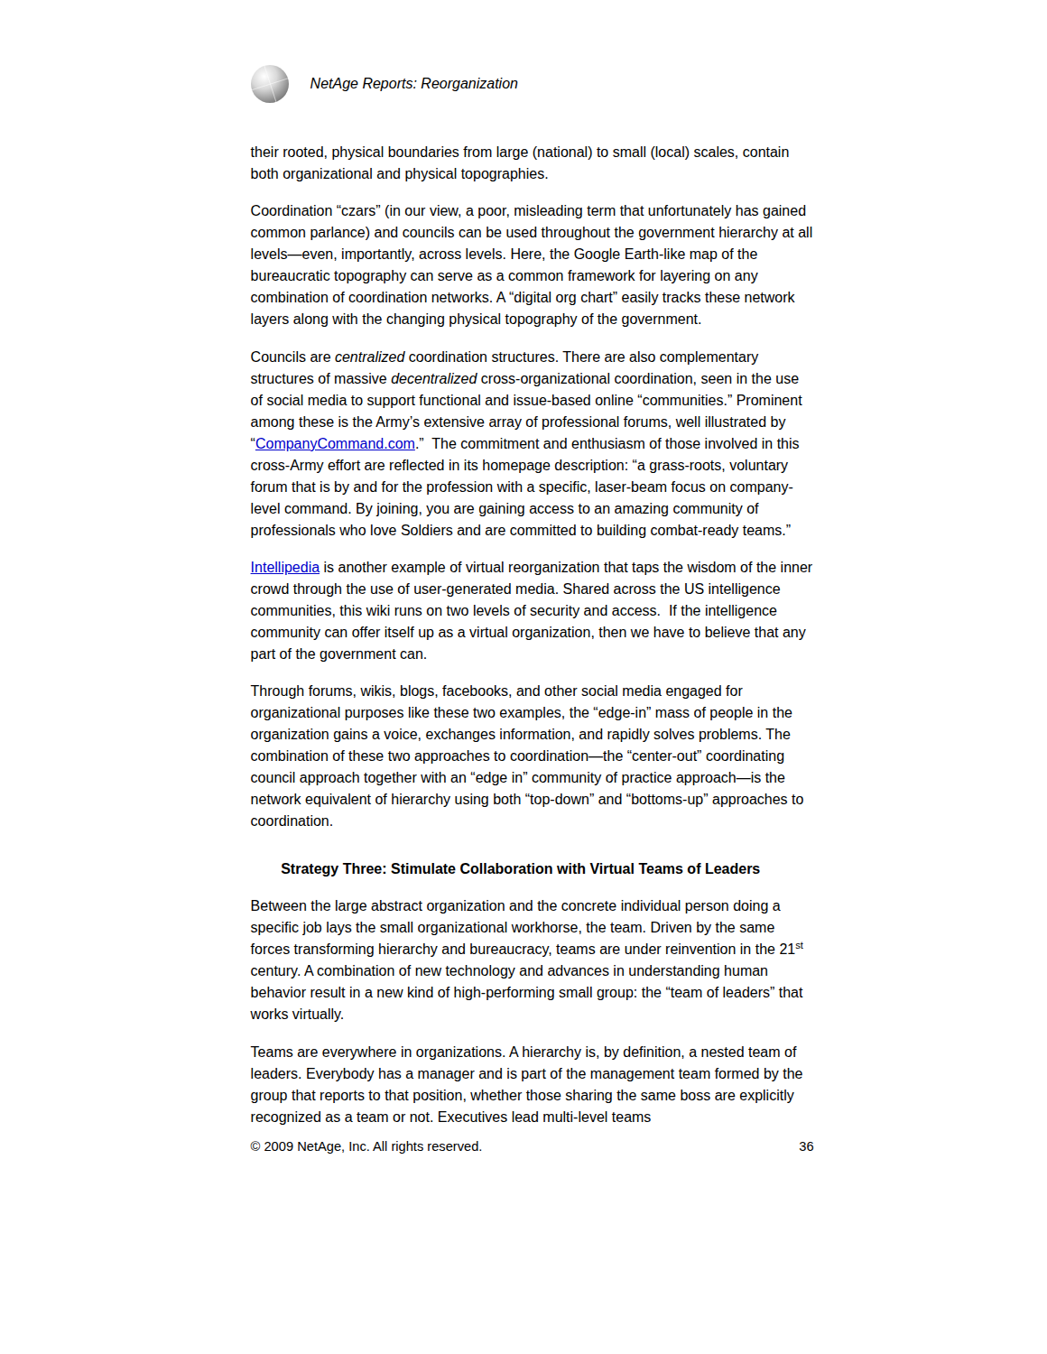NetAge Reports: Reorganization
their rooted, physical boundaries from large (national) to small (local) scales, contain both organizational and physical topographies.
Coordination “czars” (in our view, a poor, misleading term that unfortunately has gained common parlance) and councils can be used throughout the government hierarchy at all levels—even, importantly, across levels. Here, the Google Earth-like map of the bureaucratic topography can serve as a common framework for layering on any combination of coordination networks. A “digital org chart” easily tracks these network layers along with the changing physical topography of the government.
Councils are centralized coordination structures. There are also complementary structures of massive decentralized cross-organizational coordination, seen in the use of social media to support functional and issue-based online “communities.” Prominent among these is the Army’s extensive array of professional forums, well illustrated by “CompanyCommand.com.” The commitment and enthusiasm of those involved in this cross-Army effort are reflected in its homepage description: “a grass-roots, voluntary forum that is by and for the profession with a specific, laser-beam focus on company-level command. By joining, you are gaining access to an amazing community of professionals who love Soldiers and are committed to building combat-ready teams.”
Intellipedia is another example of virtual reorganization that taps the wisdom of the inner crowd through the use of user-generated media. Shared across the US intelligence communities, this wiki runs on two levels of security and access. If the intelligence community can offer itself up as a virtual organization, then we have to believe that any part of the government can.
Through forums, wikis, blogs, facebooks, and other social media engaged for organizational purposes like these two examples, the “edge-in” mass of people in the organization gains a voice, exchanges information, and rapidly solves problems. The combination of these two approaches to coordination—the “center-out” coordinating council approach together with an “edge in” community of practice approach—is the network equivalent of hierarchy using both “top-down” and “bottoms-up” approaches to coordination.
Strategy Three: Stimulate Collaboration with Virtual Teams of Leaders
Between the large abstract organization and the concrete individual person doing a specific job lays the small organizational workhorse, the team. Driven by the same forces transforming hierarchy and bureaucracy, teams are under reinvention in the 21st century. A combination of new technology and advances in understanding human behavior result in a new kind of high-performing small group: the “team of leaders” that works virtually.
Teams are everywhere in organizations. A hierarchy is, by definition, a nested team of leaders. Everybody has a manager and is part of the management team formed by the group that reports to that position, whether those sharing the same boss are explicitly recognized as a team or not. Executives lead multi-level teams
© 2009 NetAge, Inc. All rights reserved. 36